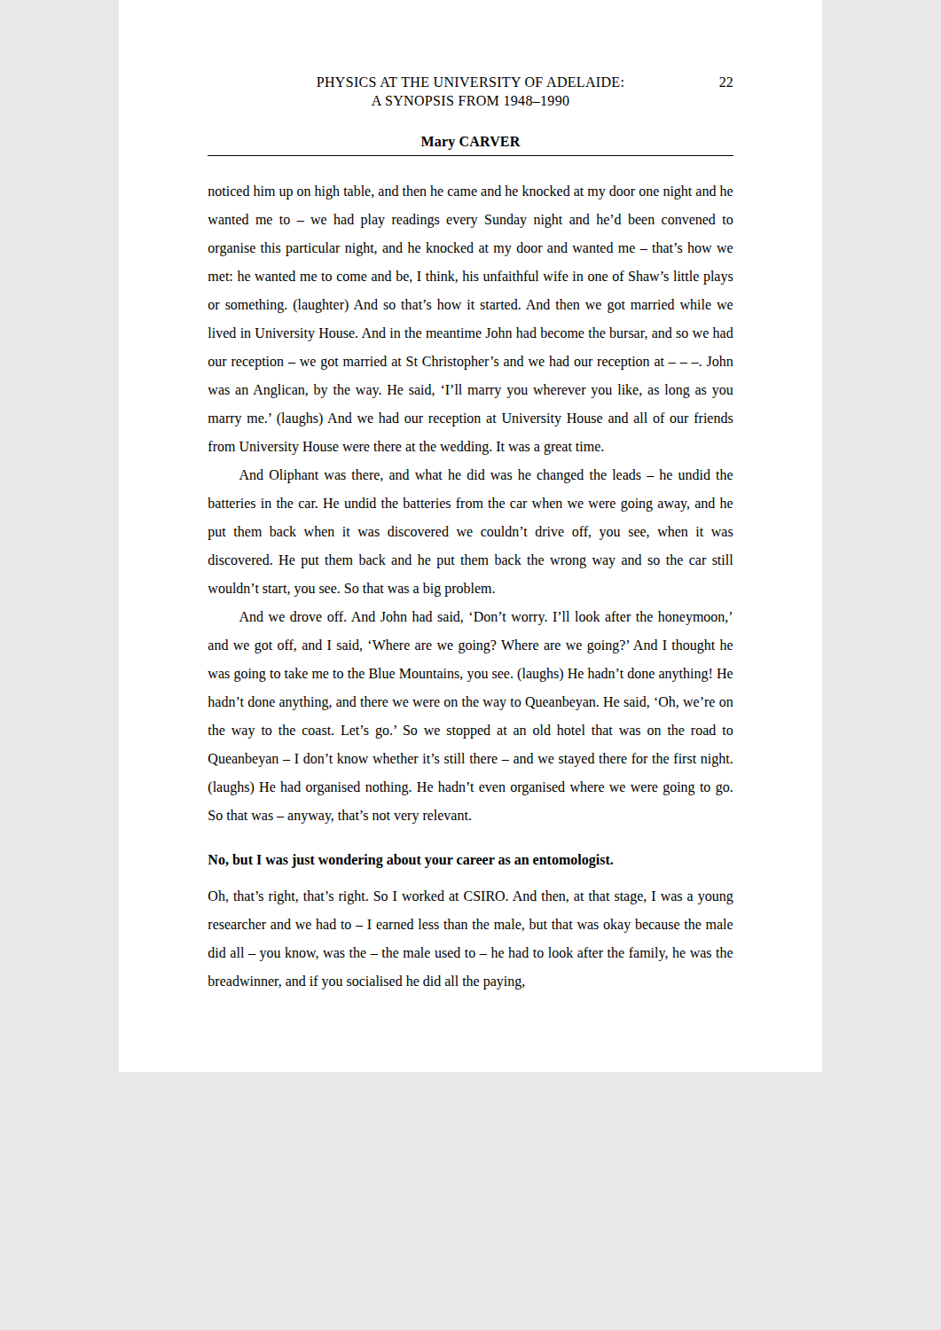22 Physics at the University of Adelaide:
A Synopsis from 1948–1990
Mary CARVER
noticed him up on high table, and then he came and he knocked at my door one night and he wanted me to – we had play readings every Sunday night and he’d been convened to organise this particular night, and he knocked at my door and wanted me – that’s how we met: he wanted me to come and be, I think, his unfaithful wife in one of Shaw’s little plays or something. (laughter) And so that’s how it started. And then we got married while we lived in University House. And in the meantime John had become the bursar, and so we had our reception – we got married at St Christopher’s and we had our reception at – – –. John was an Anglican, by the way. He said, ‘I’ll marry you wherever you like, as long as you marry me.’ (laughs) And we had our reception at University House and all of our friends from University House were there at the wedding. It was a great time.
And Oliphant was there, and what he did was he changed the leads – he undid the batteries in the car. He undid the batteries from the car when we were going away, and he put them back when it was discovered we couldn’t drive off, you see, when it was discovered. He put them back and he put them back the wrong way and so the car still wouldn’t start, you see. So that was a big problem.
And we drove off. And John had said, ‘Don’t worry. I’ll look after the honeymoon,’ and we got off, and I said, ‘Where are we going? Where are we going?’ And I thought he was going to take me to the Blue Mountains, you see. (laughs) He hadn’t done anything! He hadn’t done anything, and there we were on the way to Queanbeyan. He said, ‘Oh, we’re on the way to the coast. Let’s go.’ So we stopped at an old hotel that was on the road to Queanbeyan – I don’t know whether it’s still there – and we stayed there for the first night. (laughs) He had organised nothing. He hadn’t even organised where we were going to go. So that was – anyway, that’s not very relevant.
No, but I was just wondering about your career as an entomologist.
Oh, that’s right, that’s right. So I worked at CSIRO. And then, at that stage, I was a young researcher and we had to – I earned less than the male, but that was okay because the male did all – you know, was the – the male used to – he had to look after the family, he was the breadwinner, and if you socialised he did all the paying,